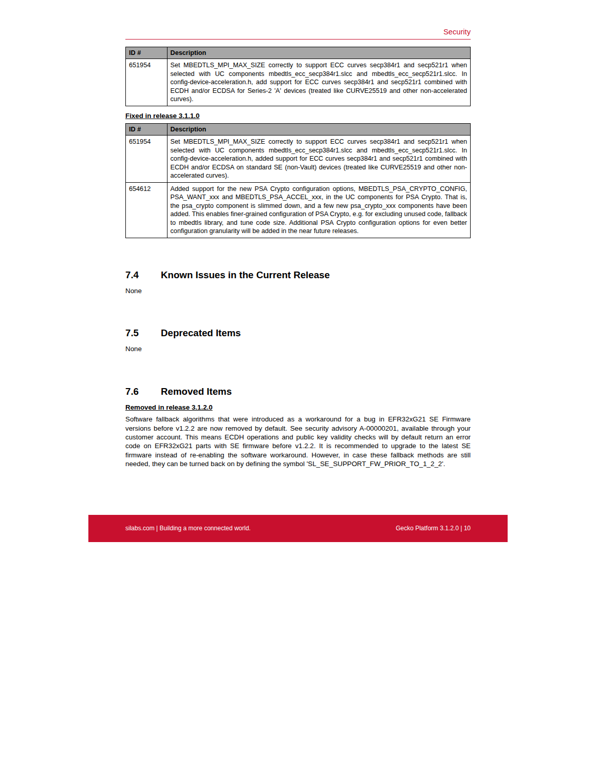Security
| ID # | Description |
| --- | --- |
| 651954 | Set MBEDTLS_MPI_MAX_SIZE correctly to support ECC curves secp384r1 and secp521r1 when selected with UC components mbedtls_ecc_secp384r1.slcc and mbedtls_ecc_secp521r1.slcc. In config-device-acceleration.h, add support for ECC curves secp384r1 and secp521r1 combined with ECDH and/or ECDSA for Series-2 'A' devices (treated like CURVE25519 and other non-accelerated curves). |
Fixed in release 3.1.1.0
| ID # | Description |
| --- | --- |
| 651954 | Set MBEDTLS_MPI_MAX_SIZE correctly to support ECC curves secp384r1 and secp521r1 when selected with UC components mbedtls_ecc_secp384r1.slcc and mbedtls_ecc_secp521r1.slcc. In config-device-acceleration.h, added support for ECC curves secp384r1 and secp521r1 combined with ECDH and/or ECDSA on standard SE (non-Vault) devices (treated like CURVE25519 and other non-accelerated curves). |
| 654612 | Added support for the new PSA Crypto configuration options, MBEDTLS_PSA_CRYPTO_CONFIG, PSA_WANT_xxx and MBEDTLS_PSA_ACCEL_xxx, in the UC components for PSA Crypto. That is, the psa_crypto component is slimmed down, and a few new psa_crypto_xxx components have been added. This enables finer-grained configuration of PSA Crypto, e.g. for excluding unused code, fallback to mbedtls library, and tune code size. Additional PSA Crypto configuration options for even better configuration granularity will be added in the near future releases. |
7.4 Known Issues in the Current Release
None
7.5 Deprecated Items
None
7.6 Removed Items
Removed in release 3.1.2.0
Software fallback algorithms that were introduced as a workaround for a bug in EFR32xG21 SE Firmware versions before v1.2.2 are now removed by default. See security advisory A-00000201, available through your customer account. This means ECDH operations and public key validity checks will by default return an error code on EFR32xG21 parts with SE firmware before v1.2.2. It is recommended to upgrade to the latest SE firmware instead of re-enabling the software workaround. However, in case these fallback methods are still needed, they can be turned back on by defining the symbol 'SL_SE_SUPPORT_FW_PRIOR_TO_1_2_2'.
silabs.com | Building a more connected world.
Gecko Platform 3.1.2.0 | 10